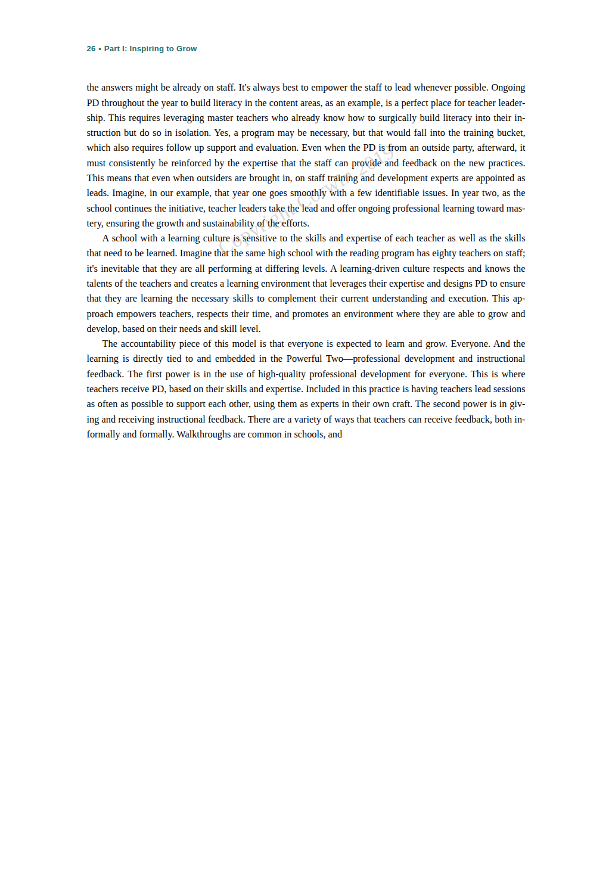26•Part I: Inspiring to Grow
Copyright Corwin 2019
the answers might be already on staff. It's always best to empower the staff to lead whenever possible. Ongoing PD throughout the year to build literacy in the content areas, as an example, is a perfect place for teacher leadership. This requires leveraging master teachers who already know how to surgically build literacy into their instruction but do so in isolation. Yes, a program may be necessary, but that would fall into the training bucket, which also requires follow up support and evaluation. Even when the PD is from an outside party, afterward, it must consistently be reinforced by the expertise that the staff can provide and feedback on the new practices. This means that even when outsiders are brought in, on staff training and development experts are appointed as leads. Imagine, in our example, that year one goes smoothly with a few identifiable issues. In year two, as the school continues the initiative, teacher leaders take the lead and offer ongoing professional learning toward mastery, ensuring the growth and sustainability of the efforts.
A school with a learning culture is sensitive to the skills and expertise of each teacher as well as the skills that need to be learned. Imagine that the same high school with the reading program has eighty teachers on staff; it's inevitable that they are all performing at differing levels. A learning-driven culture respects and knows the talents of the teachers and creates a learning environment that leverages their expertise and designs PD to ensure that they are learning the necessary skills to complement their current understanding and execution. This approach empowers teachers, respects their time, and promotes an environment where they are able to grow and develop, based on their needs and skill level.
The accountability piece of this model is that everyone is expected to learn and grow. Everyone. And the learning is directly tied to and embedded in the Powerful Two—professional development and instructional feedback. The first power is in the use of high-quality professional development for everyone. This is where teachers receive PD, based on their skills and expertise. Included in this practice is having teachers lead sessions as often as possible to support each other, using them as experts in their own craft. The second power is in giving and receiving instructional feedback. There are a variety of ways that teachers can receive feedback, both informally and formally. Walkthroughs are common in schools, and